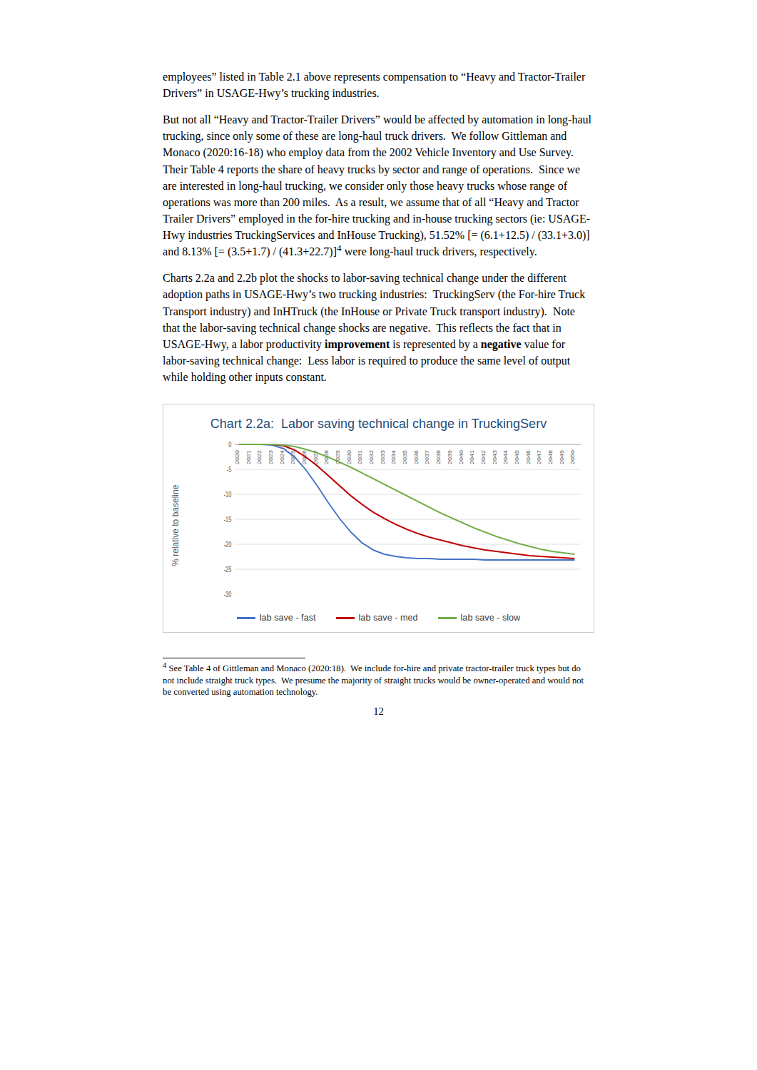employees” listed in Table 2.1 above represents compensation to “Heavy and Tractor-Trailer Drivers” in USAGE-Hwy’s trucking industries.
But not all “Heavy and Tractor-Trailer Drivers” would be affected by automation in long-haul trucking, since only some of these are long-haul truck drivers. We follow Gittleman and Monaco (2020:16-18) who employ data from the 2002 Vehicle Inventory and Use Survey. Their Table 4 reports the share of heavy trucks by sector and range of operations. Since we are interested in long-haul trucking, we consider only those heavy trucks whose range of operations was more than 200 miles. As a result, we assume that of all “Heavy and Tractor Trailer Drivers” employed in the for-hire trucking and in-house trucking sectors (ie: USAGE-Hwy industries TruckingServices and InHouse Trucking), 51.52% [= (6.1+12.5) / (33.1+3.0)] and 8.13% [= (3.5+1.7) / (41.3+22.7)]4 were long-haul truck drivers, respectively.
Charts 2.2a and 2.2b plot the shocks to labor-saving technical change under the different adoption paths in USAGE-Hwy’s two trucking industries: TruckingServ (the For-hire Truck Transport industry) and InHTruck (the InHouse or Private Truck transport industry). Note that the labor-saving technical change shocks are negative. This reflects the fact that in USAGE-Hwy, a labor productivity improvement is represented by a negative value for labor-saving technical change: Less labor is required to produce the same level of output while holding other inputs constant.
Chart 2.2a: Labor saving technical change in TruckingServ
% relative to baseline
0 -5 -10 -15 -20 -25 -30 2020 2021 2022 2023 2024 2025 2026 2027 2028 2029 2030 2031 2032 2033 2034 2035 2036 2037 2038 2039 2040 2041 2042 2043 2044 2045 2046 2047 2048 2049 2050
lab save - fast
lab save - med
lab save - slow
4 See Table 4 of Gittleman and Monaco (2020:18). We include for-hire and private tractor-trailer truck types but do not include straight truck types. We presume the majority of straight trucks would be owner-operated and would not be converted using automation technology.
12